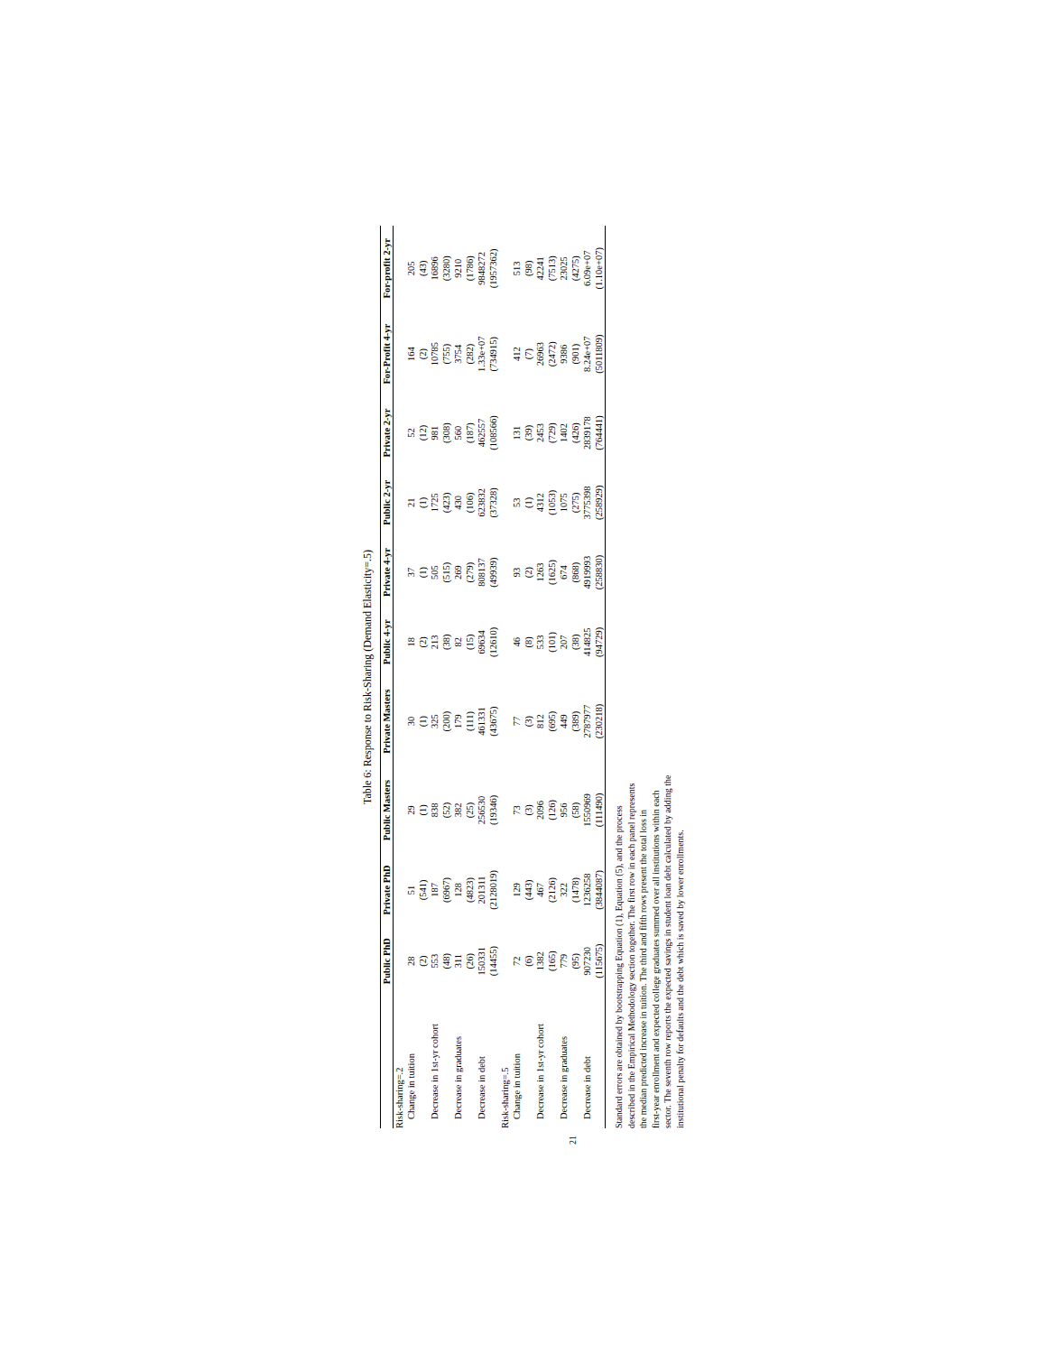Table 6: Response to Risk-Sharing (Demand Elasticity=.5)
| | Public PhD | Private PhD | Public Masters | Private Masters | Public 4-yr | Private 4-yr | Public 2-yr | Private 2-yr | For-Profit 4-yr | For-profit 2-yr |
| --- | --- | --- | --- | --- | --- | --- | --- | --- | --- | --- |
| Risk-sharing=.2 |
| Change in tuition | 28 | 51 | 29 | 30 | 18 | 37 | 21 | 52 | 164 | 205 |
| | (2) | (541) | (1) | (1) | (2) | (1) | (1) | (12) | (2) | (43) |
| Decrease in 1st-yr cohort | 553 | 187 | 838 | 325 | 213 | 505 | 1725 | 981 | 10785 | 16896 |
| | (48) | (6967) | (52) | (200) | (38) | (515) | (423) | (308) | (755) | (3280) |
| Decrease in graduates | 311 | 128 | 382 | 179 | 82 | 269 | 430 | 560 | 3754 | 9210 |
| | (26) | (4823) | (25) | (111) | (15) | (279) | (106) | (187) | (282) | (1786) |
| Decrease in debt | 150331 | 201311 | 256530 | 461331 | 69634 | 808137 | 623832 | 462557 | 1.33e+07 | 9848272 |
| | (14455) | (2128019) | (19346) | (43675) | (12610) | (49939) | (37328) | (108566) | (734915) | (1957362) |
| Risk-sharing=.5 |
| Change in tuition | 72 | 129 | 73 | 77 | 46 | 93 | 53 | 131 | 412 | 513 |
| | (6) | (443) | (3) | (3) | (8) | (2) | (1) | (39) | (7) | (98) |
| Decrease in 1st-yr cohort | 1382 | 467 | 2096 | 812 | 533 | 1263 | 4312 | 2453 | 26963 | 42241 |
| | (165) | (2126) | (126) | (695) | (101) | (1625) | (1053) | (729) | (2472) | (7513) |
| Decrease in graduates | 779 | 322 | 956 | 449 | 207 | 674 | 1075 | 1402 | 9386 | 23025 |
| | (95) | (1478) | (58) | (389) | (38) | (868) | (275) | (426) | (901) | (4275) |
| Decrease in debt | 907230 | 1236258 | 1550969 | 2787977 | 414825 | 4919993 | 3775398 | 2839178 | 8.24e+07 | 6.09e+07 |
| | (115675) | (3844087) | (111490) | (230218) | (94729) | (258830) | (258929) | (764441) | (5011809) | (1.10e+07) |
Standard errors are obtained by bootstrapping Equation (1), Equation (5), and the process
described in the Empirical Methodology section together. The first row in each panel represents
the median predicted increase in tuition. The third and fifth rows present the total loss in
first-year enrollment and expected college graduates summed over all institutions within each
sector. The seventh row reports the expected savings in student loan debt calculated by adding the
institutional penalty for defaults and the debt which is saved by lower enrollments.
21